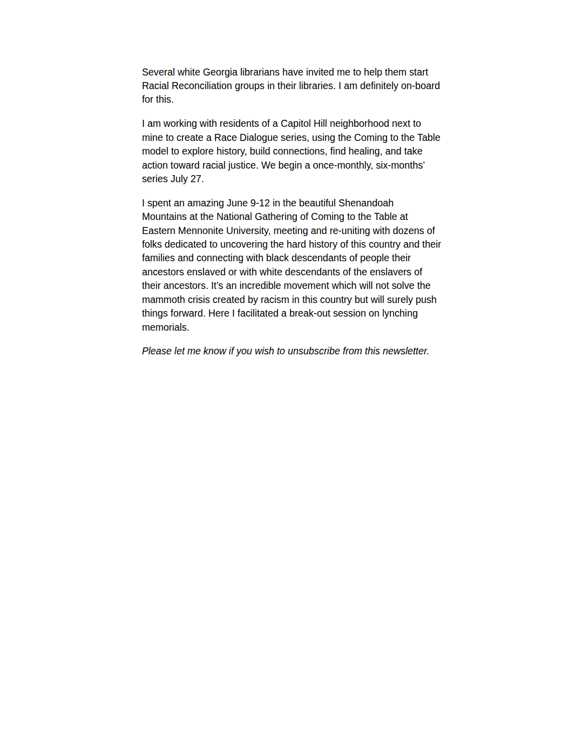Several white Georgia librarians have invited me to help them start Racial Reconciliation groups in their libraries. I am definitely on-board for this.
I am working with residents of a Capitol Hill neighborhood next to mine to create a Race Dialogue series, using the Coming to the Table model to explore history, build connections, find healing, and take action toward racial justice. We begin a once-monthly, six-months’ series July 27.
I spent an amazing June 9-12 in the beautiful Shenandoah Mountains at the National Gathering of Coming to the Table at Eastern Mennonite University, meeting and re-uniting with dozens of folks dedicated to uncovering the hard history of this country and their families and connecting with black descendants of people their ancestors enslaved or with white descendants of the enslavers of their ancestors. It’s an incredible movement which will not solve the mammoth crisis created by racism in this country but will surely push things forward. Here I facilitated a break-out session on lynching memorials.
Please let me know if you wish to unsubscribe from this newsletter.